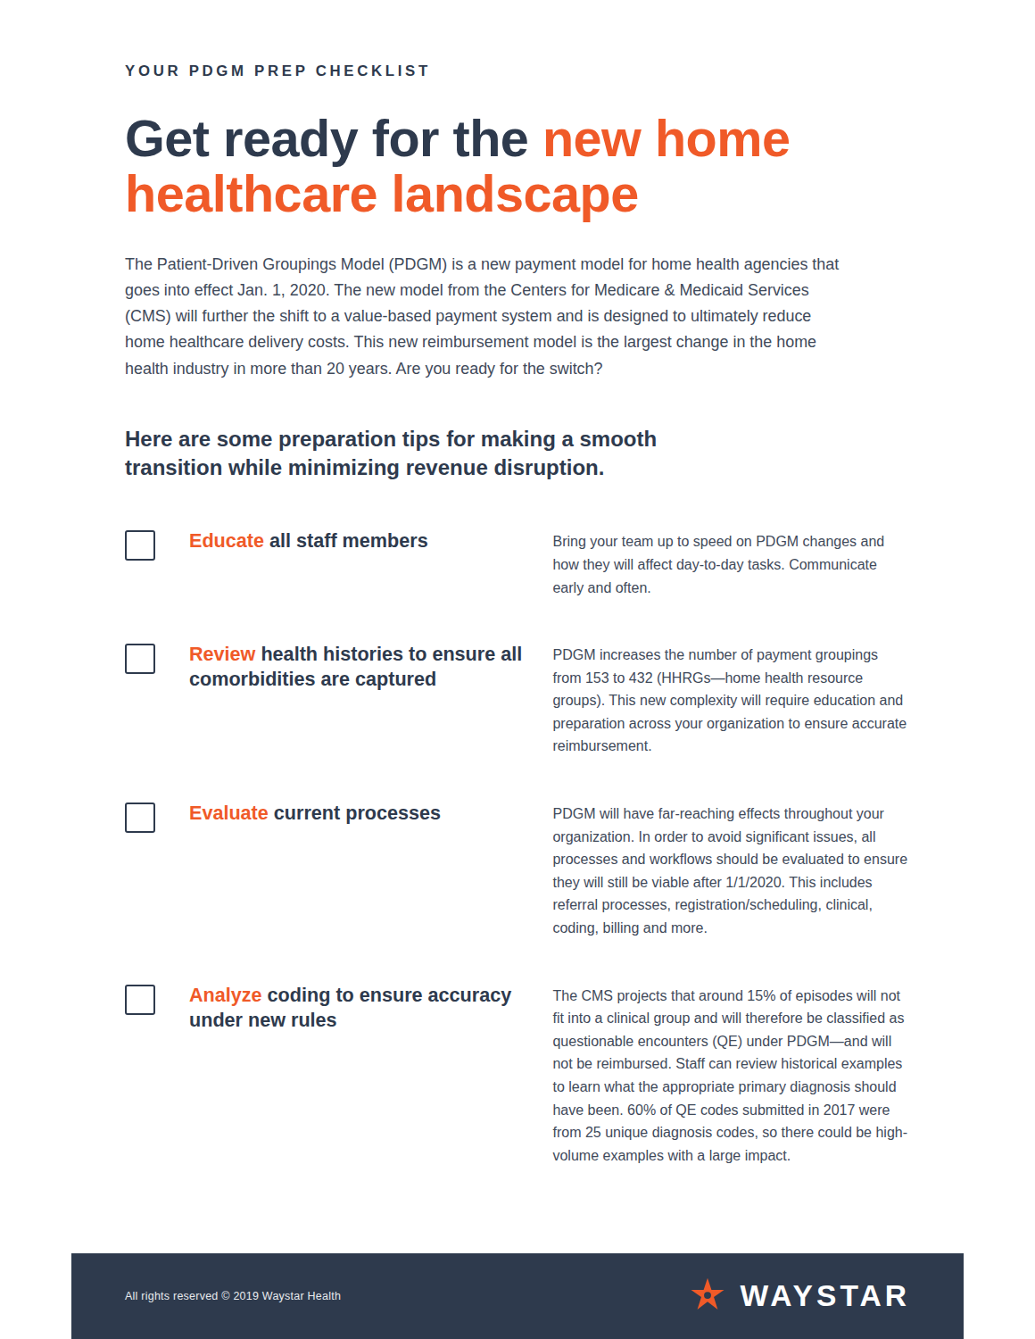Your PDGM prep checklist
Get ready for the new home healthcare landscape
The Patient-Driven Groupings Model (PDGM) is a new payment model for home health agencies that goes into effect Jan. 1, 2020. The new model from the Centers for Medicare & Medicaid Services (CMS) will further the shift to a value-based payment system and is designed to ultimately reduce home healthcare delivery costs. This new reimbursement model is the largest change in the home health industry in more than 20 years. Are you ready for the switch?
Here are some preparation tips for making a smooth transition while minimizing revenue disruption.
Educate all staff members
Bring your team up to speed on PDGM changes and how they will affect day-to-day tasks. Communicate early and often.
Review health histories to ensure all comorbidities are captured
PDGM increases the number of payment groupings from 153 to 432 (HHRGs—home health resource groups). This new complexity will require education and preparation across your organization to ensure accurate reimbursement.
Evaluate current processes
PDGM will have far-reaching effects throughout your organization. In order to avoid significant issues, all processes and workflows should be evaluated to ensure they will still be viable after 1/1/2020. This includes referral processes, registration/scheduling, clinical, coding, billing and more.
Analyze coding to ensure accuracy under new rules
The CMS projects that around 15% of episodes will not fit into a clinical group and will therefore be classified as questionable encounters (QE) under PDGM—and will not be reimbursed. Staff can review historical examples to learn what the appropriate primary diagnosis should have been. 60% of QE codes submitted in 2017 were from 25 unique diagnosis codes, so there could be high-volume examples with a large impact.
All rights reserved © 2019 Waystar Health
WAYSTAR